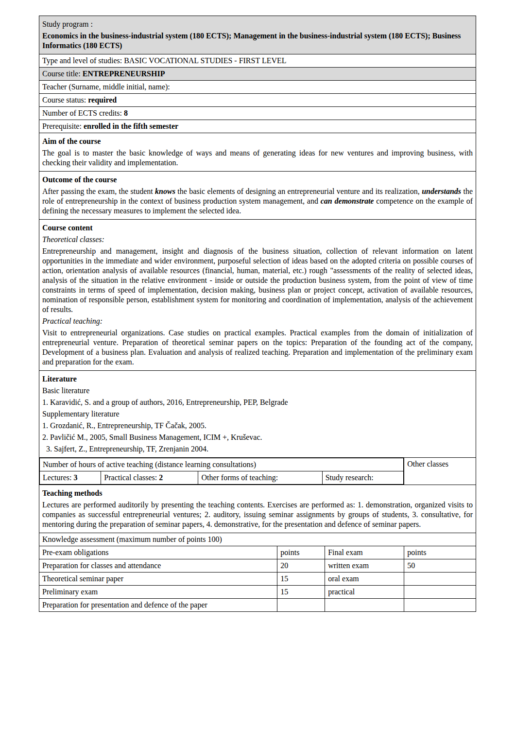| Study program : Economics in the business-industrial system (180 ECTS); Management in the business-industrial system (180 ECTS); Business Informatics (180 ECTS) |
| Type and level of studies: BASIC VOCATIONAL STUDIES - FIRST LEVEL |
| Course title: ENTREPRENEURSHIP |
| Teacher (Surname, middle initial, name): |
| Course status: required |
| Number of ECTS credits: 8 |
| Prerequisite: enrolled in the fifth semester |
| Aim of the course The goal is to master the basic knowledge of ways and means of generating ideas for new ventures and improving business, with checking their validity and implementation. |
| Outcome of the course After passing the exam, the student knows the basic elements of designing an entrepreneurial venture and its realization, understands the role of entrepreneurship in the context of business production system management, and can demonstrate competence on the example of defining the necessary measures to implement the selected idea. |
| Course content Theoretical classes: Entrepreneurship and management, insight and diagnosis of the business situation, collection of relevant information on latent opportunities in the immediate and wider environment, purposeful selection of ideas based on the adopted criteria on possible courses of action, orientation analysis of available resources (financial, human, material, etc.) rough "assessments of the reality of selected ideas, analysis of the situation in the relative environment - inside or outside the production business system, from the point of view of time constraints in terms of speed of implementation, decision making, business plan or project concept, activation of available resources, nomination of responsible person, establishment system for monitoring and coordination of implementation, analysis of the achievement of results. Practical teaching: Visit to entrepreneurial organizations. Case studies on practical examples. Practical examples from the domain of initialization of entrepreneurial venture. Preparation of theoretical seminar papers on the topics: Preparation of the founding act of the company, Development of a business plan. Evaluation and analysis of realized teaching. Preparation and implementation of the preliminary exam and preparation for the exam. |
| Literature Basic literature 1. Karavidić, S. and a group of authors, 2016, Entrepreneurship, PEP, Belgrade Supplementary literature 1. Grozdanić, R., Entrepreneurship, TF Čačak, 2005. 2. Pavličić M., 2005, Small Business Management, ICIM +, Kruševac. 3. Sajfert, Z., Entrepreneurship, TF, Zrenjanin 2004. |
| / Number of hours of active teaching (distance learning consultations) / / Lectures: 3 / Practical classes: 2 / Other forms of teaching: / Study research: / | Other classes |
| Teaching methods Lectures are performed auditorily by presenting the teaching contents. Exercises are performed as: 1. demonstration, organized visits to companies as successful entrepreneurial ventures; 2. auditory, issuing seminar assignments by groups of students, 3. consultative, for mentoring during the preparation of seminar papers, 4. demonstrative, for the presentation and defence of seminar papers. |
| Knowledge assessment (maximum number of points 100) |
| Pre-exam obligations | points | Final exam | points |
| Preparation for classes and attendance | 20 | written exam | 50 |
| Theoretical seminar paper | 15 | oral exam | |
| Preliminary exam | 15 | practical | |
| Preparation for presentation and defence of the paper | | | |